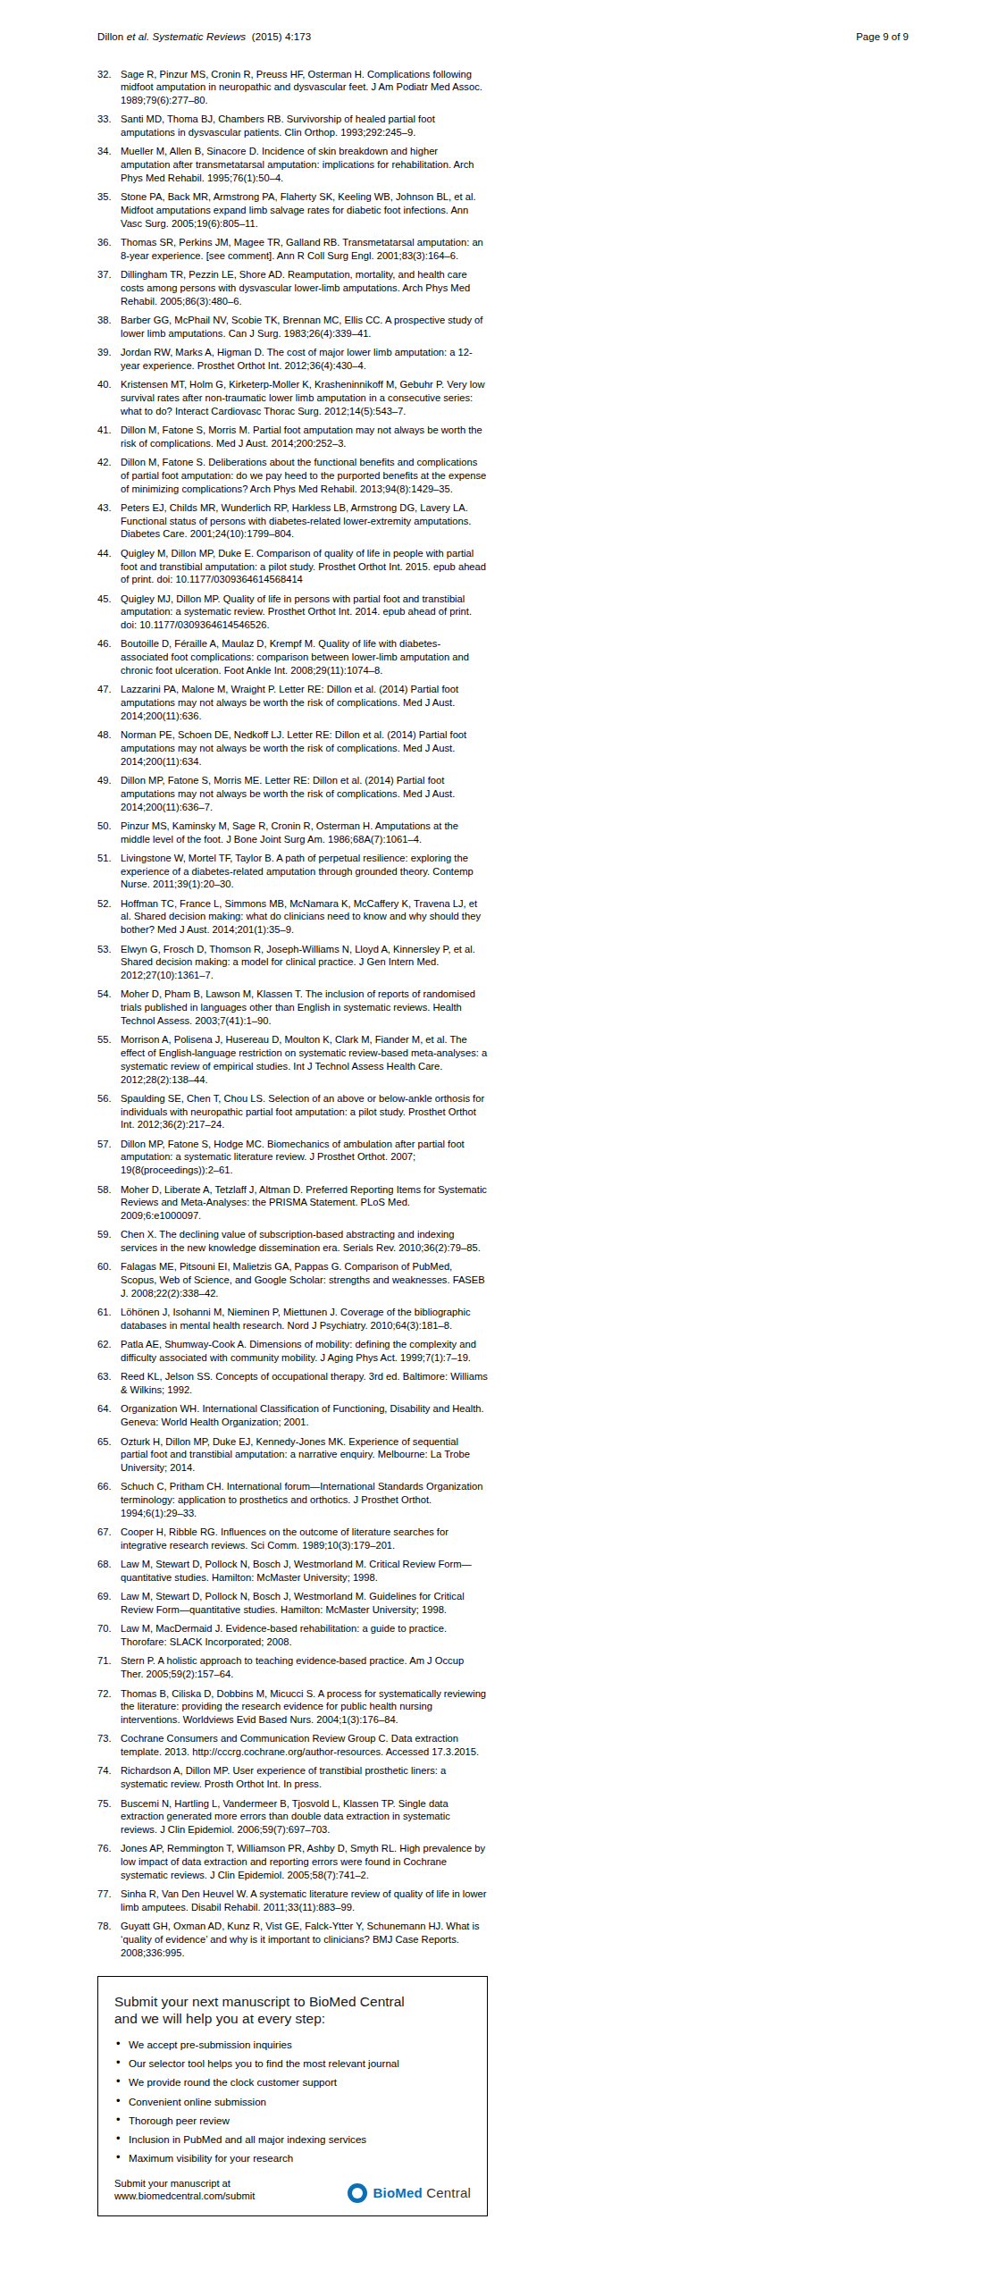Dillon et al. Systematic Reviews (2015) 4:173
Page 9 of 9
Sage R, Pinzur MS, Cronin R, Preuss HF, Osterman H. Complications following midfoot amputation in neuropathic and dysvascular feet. J Am Podiatr Med Assoc. 1989;79(6):277–80.
Santi MD, Thoma BJ, Chambers RB. Survivorship of healed partial foot amputations in dysvascular patients. Clin Orthop. 1993;292:245–9.
Mueller M, Allen B, Sinacore D. Incidence of skin breakdown and higher amputation after transmetatarsal amputation: implications for rehabilitation. Arch Phys Med Rehabil. 1995;76(1):50–4.
Stone PA, Back MR, Armstrong PA, Flaherty SK, Keeling WB, Johnson BL, et al. Midfoot amputations expand limb salvage rates for diabetic foot infections. Ann Vasc Surg. 2005;19(6):805–11.
Thomas SR, Perkins JM, Magee TR, Galland RB. Transmetatarsal amputation: an 8-year experience. [see comment]. Ann R Coll Surg Engl. 2001;83(3):164–6.
Dillingham TR, Pezzin LE, Shore AD. Reamputation, mortality, and health care costs among persons with dysvascular lower-limb amputations. Arch Phys Med Rehabil. 2005;86(3):480–6.
Barber GG, McPhail NV, Scobie TK, Brennan MC, Ellis CC. A prospective study of lower limb amputations. Can J Surg. 1983;26(4):339–41.
Jordan RW, Marks A, Higman D. The cost of major lower limb amputation: a 12-year experience. Prosthet Orthot Int. 2012;36(4):430–4.
Kristensen MT, Holm G, Kirketerp-Moller K, Krasheninnikoff M, Gebuhr P. Very low survival rates after non-traumatic lower limb amputation in a consecutive series: what to do? Interact Cardiovasc Thorac Surg. 2012;14(5):543–7.
Dillon M, Fatone S, Morris M. Partial foot amputation may not always be worth the risk of complications. Med J Aust. 2014;200:252–3.
Dillon M, Fatone S. Deliberations about the functional benefits and complications of partial foot amputation: do we pay heed to the purported benefits at the expense of minimizing complications? Arch Phys Med Rehabil. 2013;94(8):1429–35.
Peters EJ, Childs MR, Wunderlich RP, Harkless LB, Armstrong DG, Lavery LA. Functional status of persons with diabetes-related lower-extremity amputations. Diabetes Care. 2001;24(10):1799–804.
Quigley M, Dillon MP, Duke E. Comparison of quality of life in people with partial foot and transtibial amputation: a pilot study. Prosthet Orthot Int. 2015. epub ahead of print. doi: 10.1177/0309364614568414
Quigley MJ, Dillon MP. Quality of life in persons with partial foot and transtibial amputation: a systematic review. Prosthet Orthot Int. 2014. epub ahead of print. doi: 10.1177/0309364614546526.
Boutoille D, Féraille A, Maulaz D, Krempf M. Quality of life with diabetes-associated foot complications: comparison between lower-limb amputation and chronic foot ulceration. Foot Ankle Int. 2008;29(11):1074–8.
Lazzarini PA, Malone M, Wraight P. Letter RE: Dillon et al. (2014) Partial foot amputations may not always be worth the risk of complications. Med J Aust. 2014;200(11):636.
Norman PE, Schoen DE, Nedkoff LJ. Letter RE: Dillon et al. (2014) Partial foot amputations may not always be worth the risk of complications. Med J Aust. 2014;200(11):634.
Dillon MP, Fatone S, Morris ME. Letter RE: Dillon et al. (2014) Partial foot amputations may not always be worth the risk of complications. Med J Aust. 2014;200(11):636–7.
Pinzur MS, Kaminsky M, Sage R, Cronin R, Osterman H. Amputations at the middle level of the foot. J Bone Joint Surg Am. 1986;68A(7):1061–4.
Livingstone W, Mortel TF, Taylor B. A path of perpetual resilience: exploring the experience of a diabetes-related amputation through grounded theory. Contemp Nurse. 2011;39(1):20–30.
Hoffman TC, France L, Simmons MB, McNamara K, McCaffery K, Travena LJ, et al. Shared decision making: what do clinicians need to know and why should they bother? Med J Aust. 2014;201(1):35–9.
Elwyn G, Frosch D, Thomson R, Joseph-Williams N, Lloyd A, Kinnersley P, et al. Shared decision making: a model for clinical practice. J Gen Intern Med. 2012;27(10):1361–7.
Moher D, Pham B, Lawson M, Klassen T. The inclusion of reports of randomised trials published in languages other than English in systematic reviews. Health Technol Assess. 2003;7(41):1–90.
Morrison A, Polisena J, Husereau D, Moulton K, Clark M, Fiander M, et al. The effect of English-language restriction on systematic review-based meta-analyses: a systematic review of empirical studies. Int J Technol Assess Health Care. 2012;28(2):138–44.
Spaulding SE, Chen T, Chou LS. Selection of an above or below-ankle orthosis for individuals with neuropathic partial foot amputation: a pilot study. Prosthet Orthot Int. 2012;36(2):217–24.
Dillon MP, Fatone S, Hodge MC. Biomechanics of ambulation after partial foot amputation: a systematic literature review. J Prosthet Orthot. 2007; 19(8(proceedings)):2–61.
Moher D, Liberate A, Tetzlaff J, Altman D. Preferred Reporting Items for Systematic Reviews and Meta-Analyses: the PRISMA Statement. PLoS Med. 2009;6:e1000097.
Chen X. The declining value of subscription-based abstracting and indexing services in the new knowledge dissemination era. Serials Rev. 2010;36(2):79–85.
Falagas ME, Pitsouni EI, Malietzis GA, Pappas G. Comparison of PubMed, Scopus, Web of Science, and Google Scholar: strengths and weaknesses. FASEB J. 2008;22(2):338–42.
Löhönen J, Isohanni M, Nieminen P, Miettunen J. Coverage of the bibliographic databases in mental health research. Nord J Psychiatry. 2010;64(3):181–8.
Patla AE, Shumway-Cook A. Dimensions of mobility: defining the complexity and difficulty associated with community mobility. J Aging Phys Act. 1999;7(1):7–19.
Reed KL, Jelson SS. Concepts of occupational therapy. 3rd ed. Baltimore: Williams & Wilkins; 1992.
Organization WH. International Classification of Functioning, Disability and Health. Geneva: World Health Organization; 2001.
Ozturk H, Dillon MP, Duke EJ, Kennedy-Jones MK. Experience of sequential partial foot and transtibial amputation: a narrative enquiry. Melbourne: La Trobe University; 2014.
Schuch C, Pritham CH. International forum—International Standards Organization terminology: application to prosthetics and orthotics. J Prosthet Orthot. 1994;6(1):29–33.
Cooper H, Ribble RG. Influences on the outcome of literature searches for integrative research reviews. Sci Comm. 1989;10(3):179–201.
Law M, Stewart D, Pollock N, Bosch J, Westmorland M. Critical Review Form—quantitative studies. Hamilton: McMaster University; 1998.
Law M, Stewart D, Pollock N, Bosch J, Westmorland M. Guidelines for Critical Review Form—quantitative studies. Hamilton: McMaster University; 1998.
Law M, MacDermaid J. Evidence-based rehabilitation: a guide to practice. Thorofare: SLACK Incorporated; 2008.
Stern P. A holistic approach to teaching evidence-based practice. Am J Occup Ther. 2005;59(2):157–64.
Thomas B, Ciliska D, Dobbins M, Micucci S. A process for systematically reviewing the literature: providing the research evidence for public health nursing interventions. Worldviews Evid Based Nurs. 2004;1(3):176–84.
Cochrane Consumers and Communication Review Group C. Data extraction template. 2013. http://cccrg.cochrane.org/author-resources. Accessed 17.3.2015.
Richardson A, Dillon MP. User experience of transtibial prosthetic liners: a systematic review. Prosth Orthot Int. In press.
Buscemi N, Hartling L, Vandermeer B, Tjosvold L, Klassen TP. Single data extraction generated more errors than double data extraction in systematic reviews. J Clin Epidemiol. 2006;59(7):697–703.
Jones AP, Remmington T, Williamson PR, Ashby D, Smyth RL. High prevalence by low impact of data extraction and reporting errors were found in Cochrane systematic reviews. J Clin Epidemiol. 2005;58(7):741–2.
Sinha R, Van Den Heuvel W. A systematic literature review of quality of life in lower limb amputees. Disabil Rehabil. 2011;33(11):883–99.
Guyatt GH, Oxman AD, Kunz R, Vist GE, Falck-Ytter Y, Schunemann HJ. What is ‘quality of evidence’ and why is it important to clinicians? BMJ Case Reports. 2008;336:995.
Submit your next manuscript to BioMed Central
and we will help you at every step:
We accept pre-submission inquiries
Our selector tool helps you to find the most relevant journal
We provide round the clock customer support
Convenient online submission
Thorough peer review
Inclusion in PubMed and all major indexing services
Maximum visibility for your research
Submit your manuscript at www.biomedcentral.com/submit
Bio Med Central